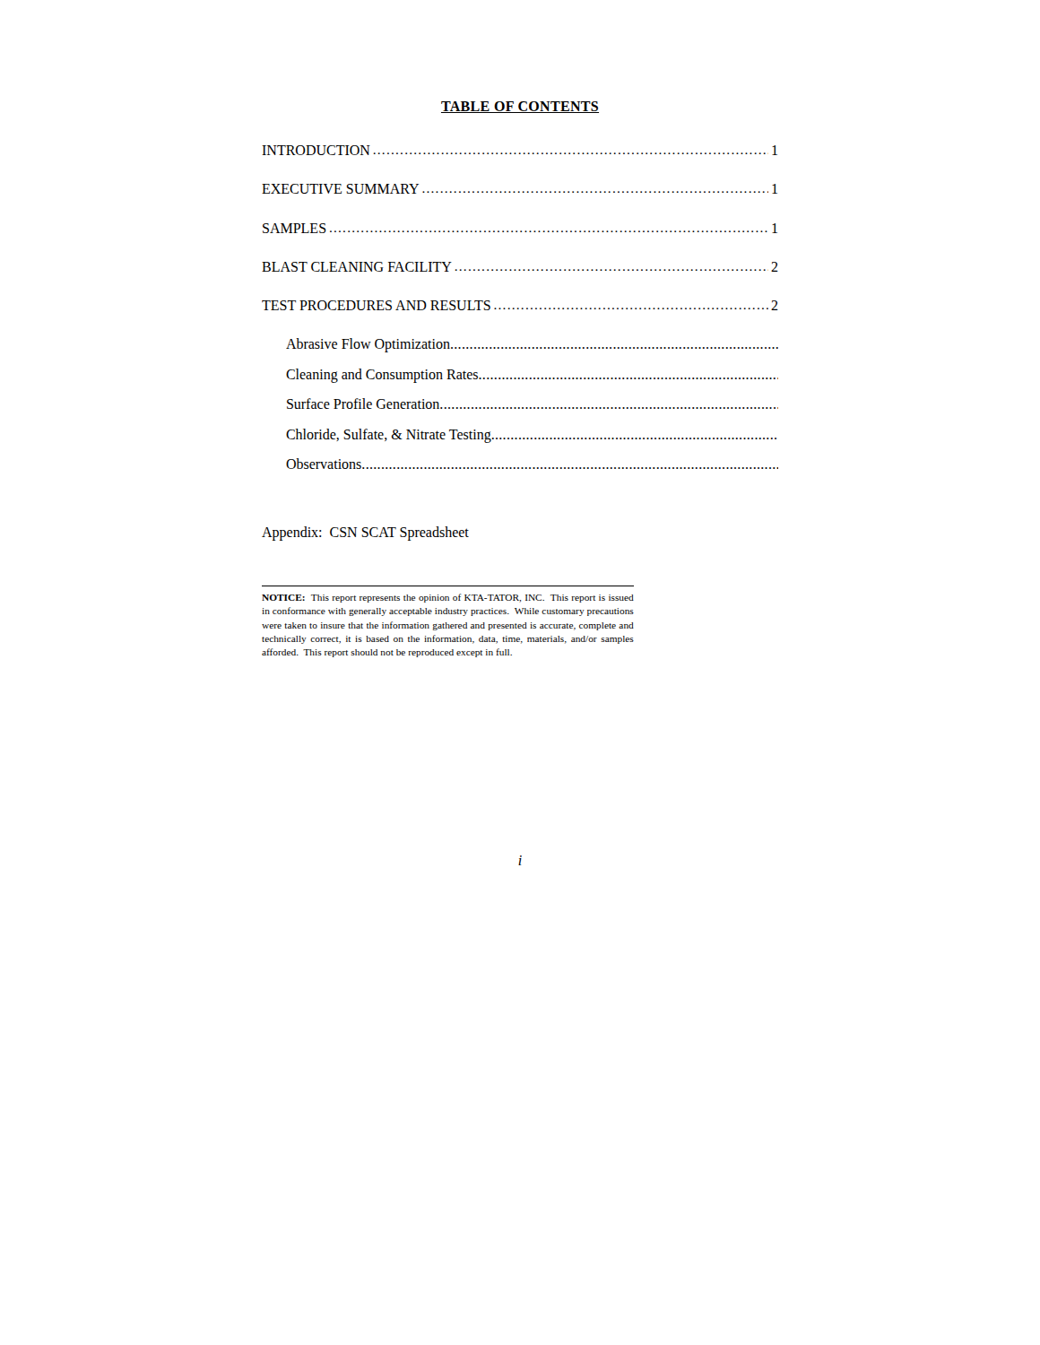TABLE OF CONTENTS
INTRODUCTION ................................................................................................................. 1
EXECUTIVE SUMMARY ....................................................................................................... 1
SAMPLES ....................................................................................................................... 1
BLAST CLEANING FACILITY ................................................................................................. 2
TEST PROCEDURES AND RESULTS ....................................................................................... 2
Abrasive Flow Optimization ....................................................................................................... 2
Cleaning and Consumption Rates ............................................................................................. 3
Surface Profile Generation ......................................................................................................... 4
Chloride, Sulfate, & Nitrate Testing .......................................................................................... 5
Observations .............................................................................................................................. 5
Appendix: CSN SCAT Spreadsheet
NOTICE: This report represents the opinion of KTA-TATOR, INC. This report is issued in conformance with generally acceptable industry practices. While customary precautions were taken to insure that the information gathered and presented is accurate, complete and technically correct, it is based on the information, data, time, materials, and/or samples afforded. This report should not be reproduced except in full.
i